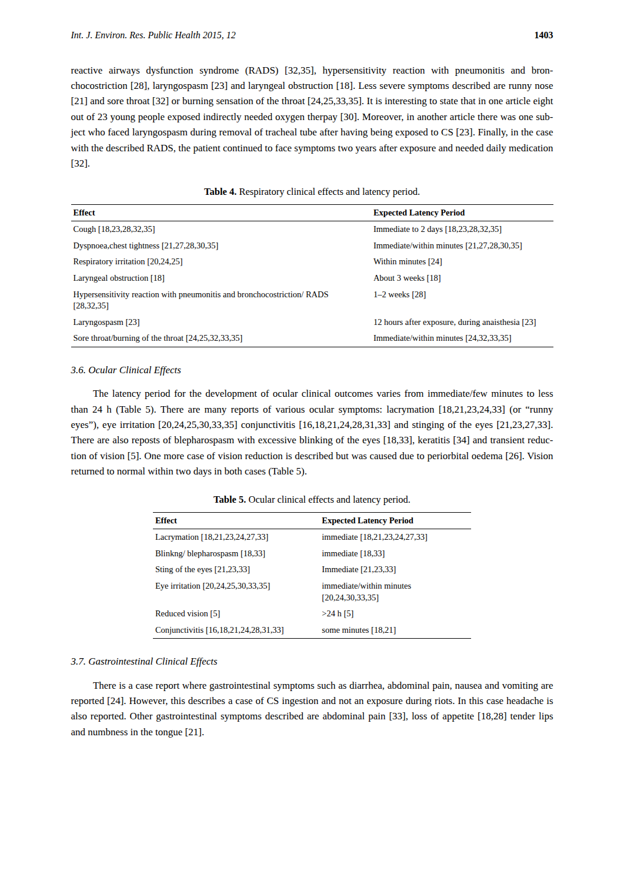Int. J. Environ. Res. Public Health 2015, 12
1403
reactive airways dysfunction syndrome (RADS) [32,35], hypersensitivity reaction with pneumonitis and bronchocostriction [28], laryngospasm [23] and laryngeal obstruction [18]. Less severe symptoms described are runny nose [21] and sore throat [32] or burning sensation of the throat [24,25,33,35]. It is interesting to state that in one article eight out of 23 young people exposed indirectly needed oxygen therpay [30]. Moreover, in another article there was one subject who faced laryngospasm during removal of tracheal tube after having being exposed to CS [23]. Finally, in the case with the described RADS, the patient continued to face symptoms two years after exposure and needed daily medication [32].
Table 4. Respiratory clinical effects and latency period.
| Effect | Expected Latency Period |
| --- | --- |
| Cough [18,23,28,32,35] | Immediate to 2 days [18,23,28,32,35] |
| Dyspnoea,chest tightness [21,27,28,30,35] | Immediate/within minutes [21,27,28,30,35] |
| Respiratory irritation [20,24,25] | Within minutes [24] |
| Laryngeal obstruction [18] | About 3 weeks [18] |
| Hypersensitivity reaction with pneumonitis and bronchocostriction/ RADS [28,32,35] | 1–2 weeks [28] |
| Laryngospasm [23] | 12 hours after exposure, during anaisthesia [23] |
| Sore throat/burning of the throat [24,25,32,33,35] | Immediate/within minutes [24,32,33,35] |
3.6. Ocular Clinical Effects
The latency period for the development of ocular clinical outcomes varies from immediate/few minutes to less than 24 h (Table 5). There are many reports of various ocular symptoms: lacrymation [18,21,23,24,33] (or “runny eyes”), eye irritation [20,24,25,30,33,35] conjunctivitis [16,18,21,24,28,31,33] and stinging of the eyes [21,23,27,33]. There are also reposts of blepharospasm with excessive blinking of the eyes [18,33], keratitis [34] and transient reduction of vision [5]. One more case of vision reduction is described but was caused due to periorbital oedema [26]. Vision returned to normal within two days in both cases (Table 5).
Table 5. Ocular clinical effects and latency period.
| Effect | Expected Latency Period |
| --- | --- |
| Lacrymation [18,21,23,24,27,33] | immediate [18,21,23,24,27,33] |
| Blinkng/ blepharospasm [18,33] | immediate [18,33] |
| Sting of the eyes [21,23,33] | Immediate [21,23,33] |
| Eye irritation [20,24,25,30,33,35] | immediate/within minutes [20,24,30,33,35] |
| Reduced vision [5] | >24 h [5] |
| Conjunctivitis [16,18,21,24,28,31,33] | some minutes [18,21] |
3.7. Gastrointestinal Clinical Effects
There is a case report where gastrointestinal symptoms such as diarrhea, abdominal pain, nausea and vomiting are reported [24]. However, this describes a case of CS ingestion and not an exposure during riots. In this case headache is also reported. Other gastrointestinal symptoms described are abdominal pain [33], loss of appetite [18,28] tender lips and numbness in the tongue [21].